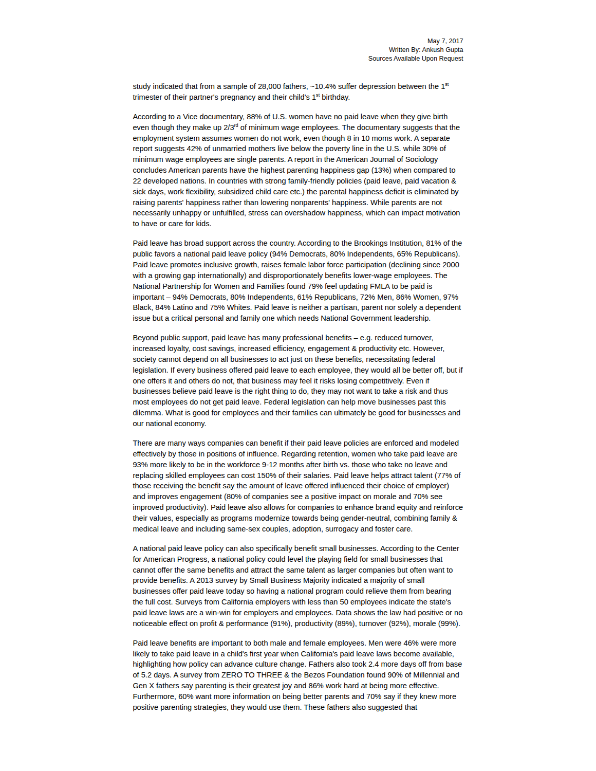May 7, 2017
Written By: Ankush Gupta
Sources Available Upon Request
study indicated that from a sample of 28,000 fathers, ~10.4% suffer depression between the 1st trimester of their partner's pregnancy and their child's 1st birthday.
According to a Vice documentary, 88% of U.S. women have no paid leave when they give birth even though they make up 2/3rd of minimum wage employees. The documentary suggests that the employment system assumes women do not work, even though 8 in 10 moms work. A separate report suggests 42% of unmarried mothers live below the poverty line in the U.S. while 30% of minimum wage employees are single parents. A report in the American Journal of Sociology concludes American parents have the highest parenting happiness gap (13%) when compared to 22 developed nations. In countries with strong family-friendly policies (paid leave, paid vacation & sick days, work flexibility, subsidized child care etc.) the parental happiness deficit is eliminated by raising parents' happiness rather than lowering nonparents' happiness. While parents are not necessarily unhappy or unfulfilled, stress can overshadow happiness, which can impact motivation to have or care for kids.
Paid leave has broad support across the country. According to the Brookings Institution, 81% of the public favors a national paid leave policy (94% Democrats, 80% Independents, 65% Republicans). Paid leave promotes inclusive growth, raises female labor force participation (declining since 2000 with a growing gap internationally) and disproportionately benefits lower-wage employees. The National Partnership for Women and Families found 79% feel updating FMLA to be paid is important – 94% Democrats, 80% Independents, 61% Republicans, 72% Men, 86% Women, 97% Black, 84% Latino and 75% Whites. Paid leave is neither a partisan, parent nor solely a dependent issue but a critical personal and family one which needs National Government leadership.
Beyond public support, paid leave has many professional benefits – e.g. reduced turnover, increased loyalty, cost savings, increased efficiency, engagement & productivity etc. However, society cannot depend on all businesses to act just on these benefits, necessitating federal legislation. If every business offered paid leave to each employee, they would all be better off, but if one offers it and others do not, that business may feel it risks losing competitively. Even if businesses believe paid leave is the right thing to do, they may not want to take a risk and thus most employees do not get paid leave. Federal legislation can help move businesses past this dilemma. What is good for employees and their families can ultimately be good for businesses and our national economy.
There are many ways companies can benefit if their paid leave policies are enforced and modeled effectively by those in positions of influence. Regarding retention, women who take paid leave are 93% more likely to be in the workforce 9-12 months after birth vs. those who take no leave and replacing skilled employees can cost 150% of their salaries. Paid leave helps attract talent (77% of those receiving the benefit say the amount of leave offered influenced their choice of employer) and improves engagement (80% of companies see a positive impact on morale and 70% see improved productivity). Paid leave also allows for companies to enhance brand equity and reinforce their values, especially as programs modernize towards being gender-neutral, combining family & medical leave and including same-sex couples, adoption, surrogacy and foster care.
A national paid leave policy can also specifically benefit small businesses. According to the Center for American Progress, a national policy could level the playing field for small businesses that cannot offer the same benefits and attract the same talent as larger companies but often want to provide benefits. A 2013 survey by Small Business Majority indicated a majority of small businesses offer paid leave today so having a national program could relieve them from bearing the full cost. Surveys from California employers with less than 50 employees indicate the state's paid leave laws are a win-win for employers and employees. Data shows the law had positive or no noticeable effect on profit & performance (91%), productivity (89%), turnover (92%), morale (99%).
Paid leave benefits are important to both male and female employees. Men were 46% were more likely to take paid leave in a child's first year when California's paid leave laws become available, highlighting how policy can advance culture change. Fathers also took 2.4 more days off from base of 5.2 days. A survey from ZERO TO THREE & the Bezos Foundation found 90% of Millennial and Gen X fathers say parenting is their greatest joy and 86% work hard at being more effective. Furthermore, 60% want more information on being better parents and 70% say if they knew more positive parenting strategies, they would use them. These fathers also suggested that